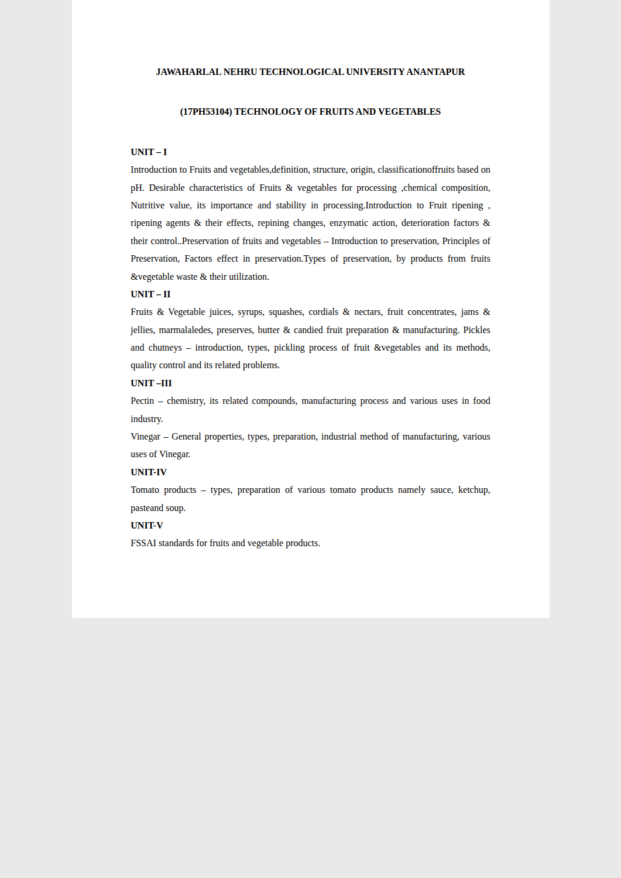JAWAHARLAL NEHRU TECHNOLOGICAL UNIVERSITY ANANTAPUR
(17PH53104) TECHNOLOGY OF FRUITS AND VEGETABLES
UNIT – I
Introduction to Fruits and vegetables,definition, structure, origin, classificationoffruits based on pH. Desirable characteristics of Fruits & vegetables for processing ,chemical composition, Nutritive value, its importance and stability in processing.Introduction to Fruit ripening , ripening agents & their effects, repining changes, enzymatic action, deterioration factors & their control..Preservation of fruits and vegetables – Introduction to preservation, Principles of Preservation, Factors effect in preservation.Types of preservation, by products from fruits &vegetable waste & their utilization.
UNIT – II
Fruits & Vegetable juices, syrups, squashes, cordials & nectars, fruit concentrates, jams & jellies, marmalaledes, preserves, butter & candied fruit preparation & manufacturing. Pickles and chutneys – introduction, types, pickling process of fruit &vegetables and its methods, quality control and its related problems.
UNIT –III
Pectin – chemistry, its related compounds, manufacturing process and various uses in food industry.
Vinegar – General properties, types, preparation, industrial method of manufacturing, various uses of Vinegar.
UNIT-IV
Tomato products – types, preparation of various tomato products namely sauce, ketchup, pasteand soup.
UNIT-V
FSSAI standards for fruits and vegetable products.